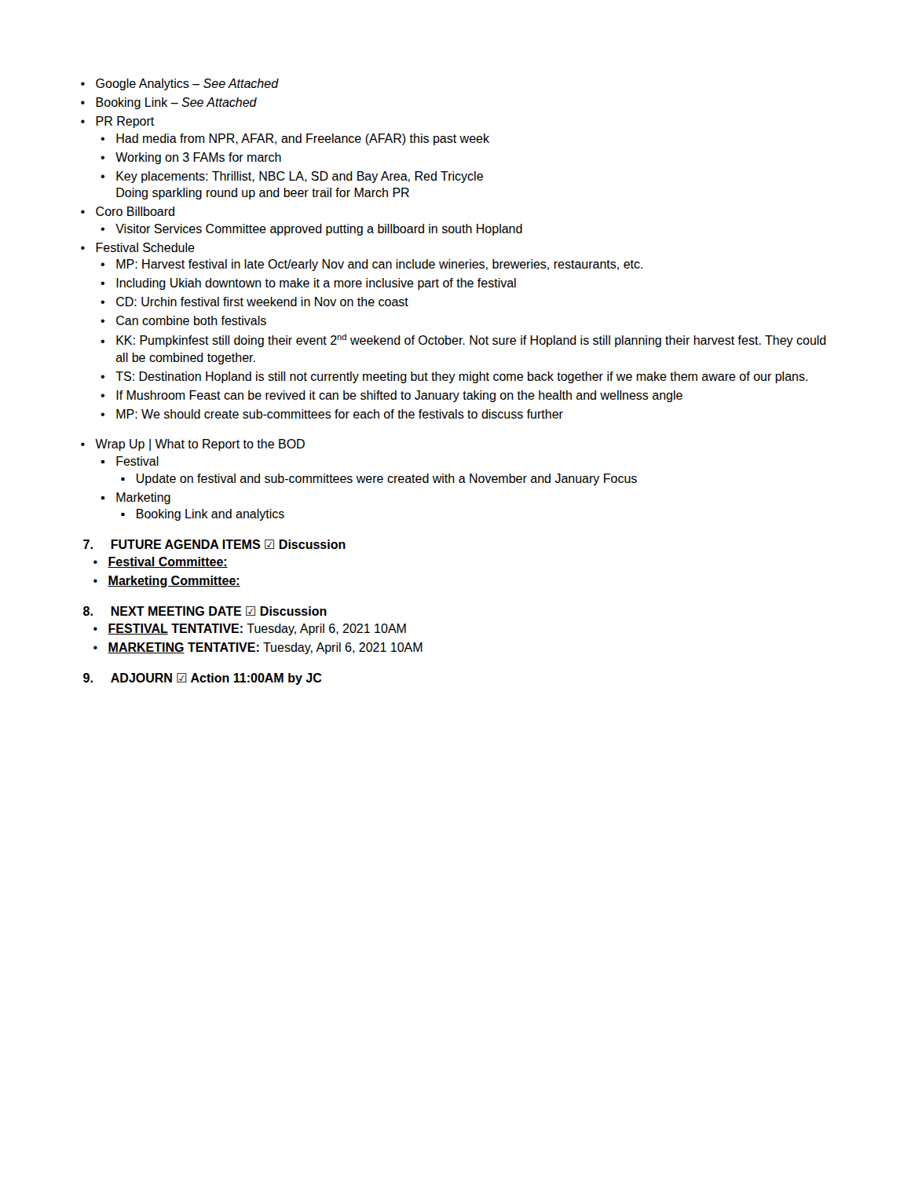Google Analytics – See Attached
Booking Link – See Attached
PR Report
Had media from NPR, AFAR, and Freelance (AFAR) this past week
Working on 3 FAMs for march
Key placements: Thrillist, NBC LA, SD and Bay Area, Red Tricycle
Doing sparkling round up and beer trail for March PR
Coro Billboard
Visitor Services Committee approved putting a billboard in south Hopland
Festival Schedule
MP: Harvest festival in late Oct/early Nov and can include wineries, breweries, restaurants, etc.
Including Ukiah downtown to make it a more inclusive part of the festival
CD: Urchin festival first weekend in Nov on the coast
Can combine both festivals
KK: Pumpkinfest still doing their event 2nd weekend of October. Not sure if Hopland is still planning their harvest fest. They could all be combined together.
TS: Destination Hopland is still not currently meeting but they might come back together if we make them aware of our plans.
If Mushroom Feast can be revived it can be shifted to January taking on the health and wellness angle
MP: We should create sub-committees for each of the festivals to discuss further
Wrap Up | What to Report to the BOD
Festival
Update on festival and sub-committees were created with a November and January Focus
Marketing
Booking Link and analytics
7. FUTURE AGENDA ITEMS ☑ Discussion
Festival Committee:
Marketing Committee:
8. NEXT MEETING DATE ☑ Discussion
FESTIVAL TENTATIVE: Tuesday, April 6, 2021 10AM
MARKETING TENTATIVE: Tuesday, April 6, 2021 10AM
9. ADJOURN ☑ Action 11:00AM by JC